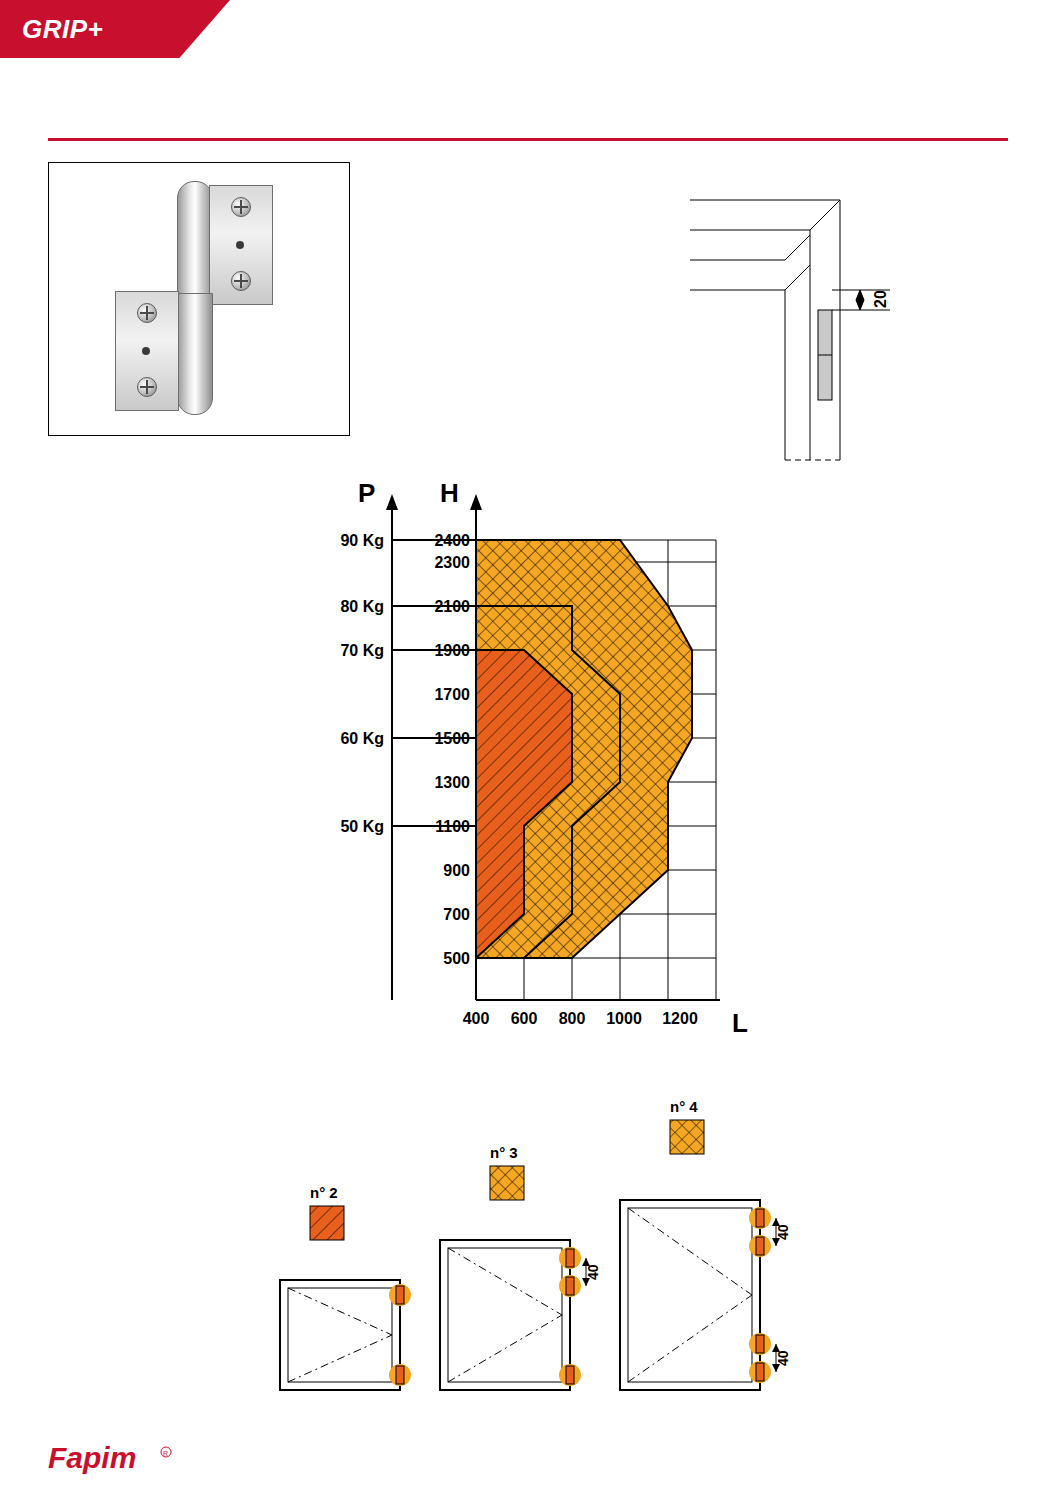GRIP+
20
P H 90 Kg 80 Kg 70 Kg 60 Kg 50 Kg 2400 2300 2100 1900 1700 1500 1300 1100 900 700 500 400 600 800 1000 1200 L
n° 2 n° 3 40 n° 4 40 40
Fapim R